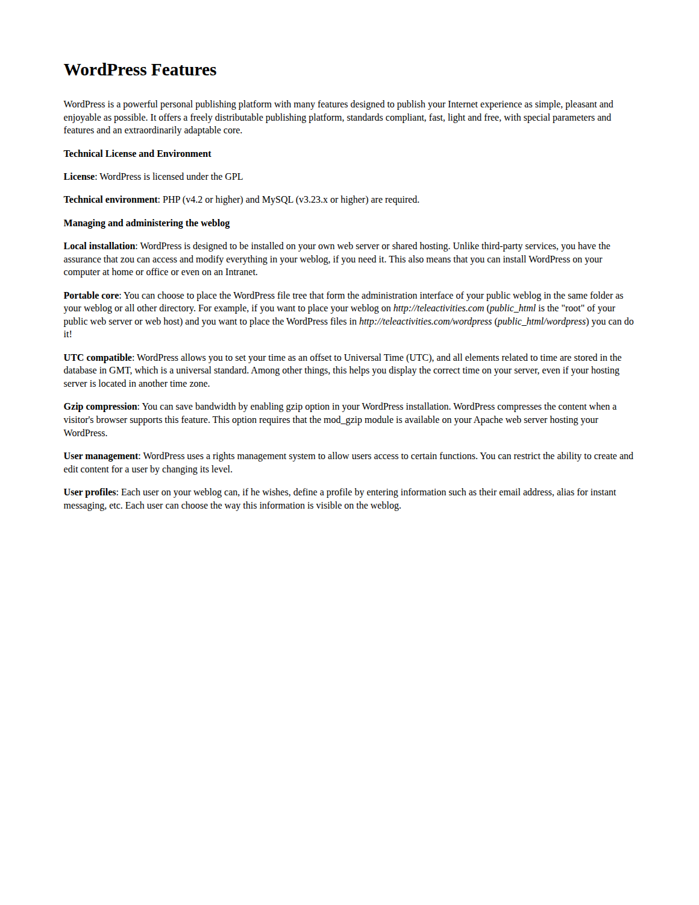WordPress Features
WordPress is a powerful personal publishing platform with many features designed to publish your Internet experience as simple, pleasant and enjoyable as possible. It offers a freely distributable publishing platform, standards compliant, fast, light and free, with special parameters and features and an extraordinarily adaptable core.
Technical License and Environment
License: WordPress is licensed under the GPL
Technical environment: PHP (v4.2 or higher) and MySQL (v3.23.x or higher) are required.
Managing and administering the weblog
Local installation: WordPress is designed to be installed on your own web server or shared hosting. Unlike third-party services, you have the assurance that zou can access and modify everything in your weblog, if you need it. This also means that you can install WordPress on your computer at home or office or even on an Intranet.
Portable core: You can choose to place the WordPress file tree that form the administration interface of your public weblog in the same folder as your weblog or all other directory. For example, if you want to place your weblog on http://teleactivities.com (public_html is the "root" of your public web server or web host) and you want to place the WordPress files in http://teleactivities.com/wordpress (public_html/wordpress) you can do it!
UTC compatible: WordPress allows you to set your time as an offset to Universal Time (UTC), and all elements related to time are stored in the database in GMT, which is a universal standard. Among other things, this helps you display the correct time on your server, even if your hosting server is located in another time zone.
Gzip compression: You can save bandwidth by enabling gzip option in your WordPress installation. WordPress compresses the content when a visitor's browser supports this feature. This option requires that the mod_gzip module is available on your Apache web server hosting your WordPress.
User management: WordPress uses a rights management system to allow users access to certain functions. You can restrict the ability to create and edit content for a user by changing its level.
User profiles: Each user on your weblog can, if he wishes, define a profile by entering information such as their email address, alias for instant messaging, etc. Each user can choose the way this information is visible on the weblog.